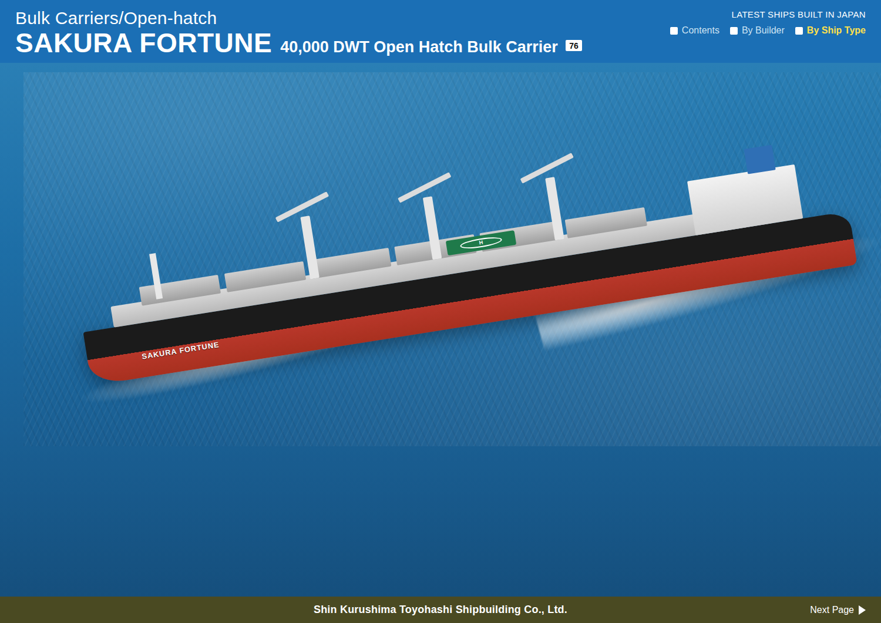Bulk Carriers/Open-hatch
SAKURA FORTUNE
40,000 DWT Open Hatch Bulk Carrier 76
LATEST SHIPS BUILT IN JAPAN
Contents By Builder By Ship Type
H
SAKURA FORTUNE
SAKURA FORTUNE
Shin Kurushima Toyohashi Shipbuilding Co., Ltd.
Next Page